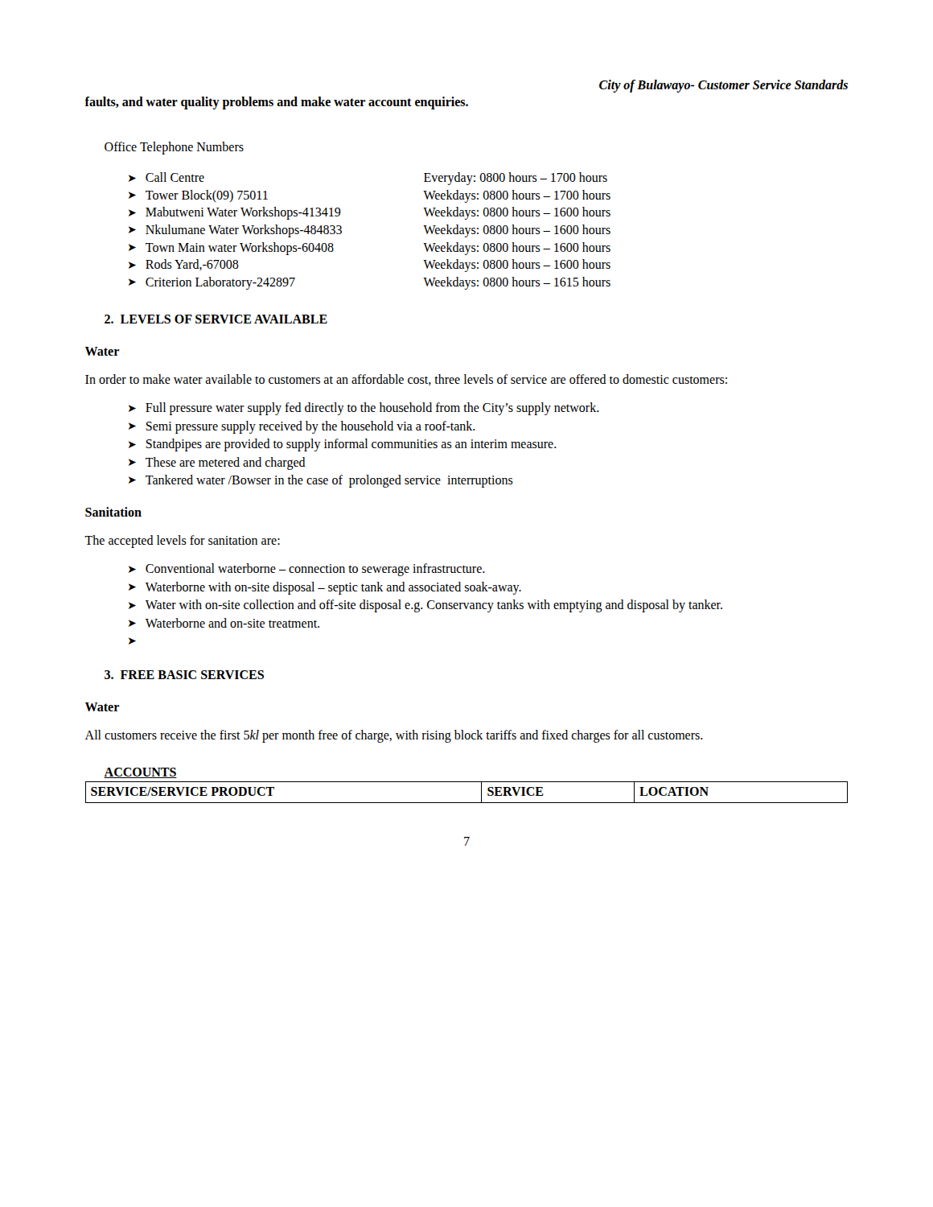City of Bulawayo- Customer Service Standards
faults, and water quality problems and make water account enquiries.
Office Telephone Numbers
Call Centre Everyday: 0800 hours – 1700 hours
Tower Block(09) 75011 Weekdays: 0800 hours – 1700 hours
Mabutweni Water Workshops-413419 Weekdays: 0800 hours – 1600 hours
Nkulumane Water Workshops-484833 Weekdays: 0800 hours – 1600 hours
Town Main water Workshops-60408 Weekdays: 0800 hours – 1600 hours
Rods Yard,-67008 Weekdays: 0800 hours – 1600 hours
Criterion Laboratory-242897 Weekdays: 0800 hours – 1615 hours
2. LEVELS OF SERVICE AVAILABLE
Water
In order to make water available to customers at an affordable cost, three levels of service are offered to domestic customers:
Full pressure water supply fed directly to the household from the City’s supply network.
Semi pressure supply received by the household via a roof-tank.
Standpipes are provided to supply informal communities as an interim measure.
These are metered and charged
Tankered water /Bowser in the case of prolonged service interruptions
Sanitation
The accepted levels for sanitation are:
Conventional waterborne – connection to sewerage infrastructure.
Waterborne with on-site disposal – septic tank and associated soak-away.
Water with on-site collection and off-site disposal e.g. Conservancy tanks with emptying and disposal by tanker.
Waterborne and on-site treatment.
3. FREE BASIC SERVICES
Water
All customers receive the first 5kl per month free of charge, with rising block tariffs and fixed charges for all customers.
ACCOUNTS
| SERVICE/SERVICE PRODUCT | SERVICE | LOCATION |
7